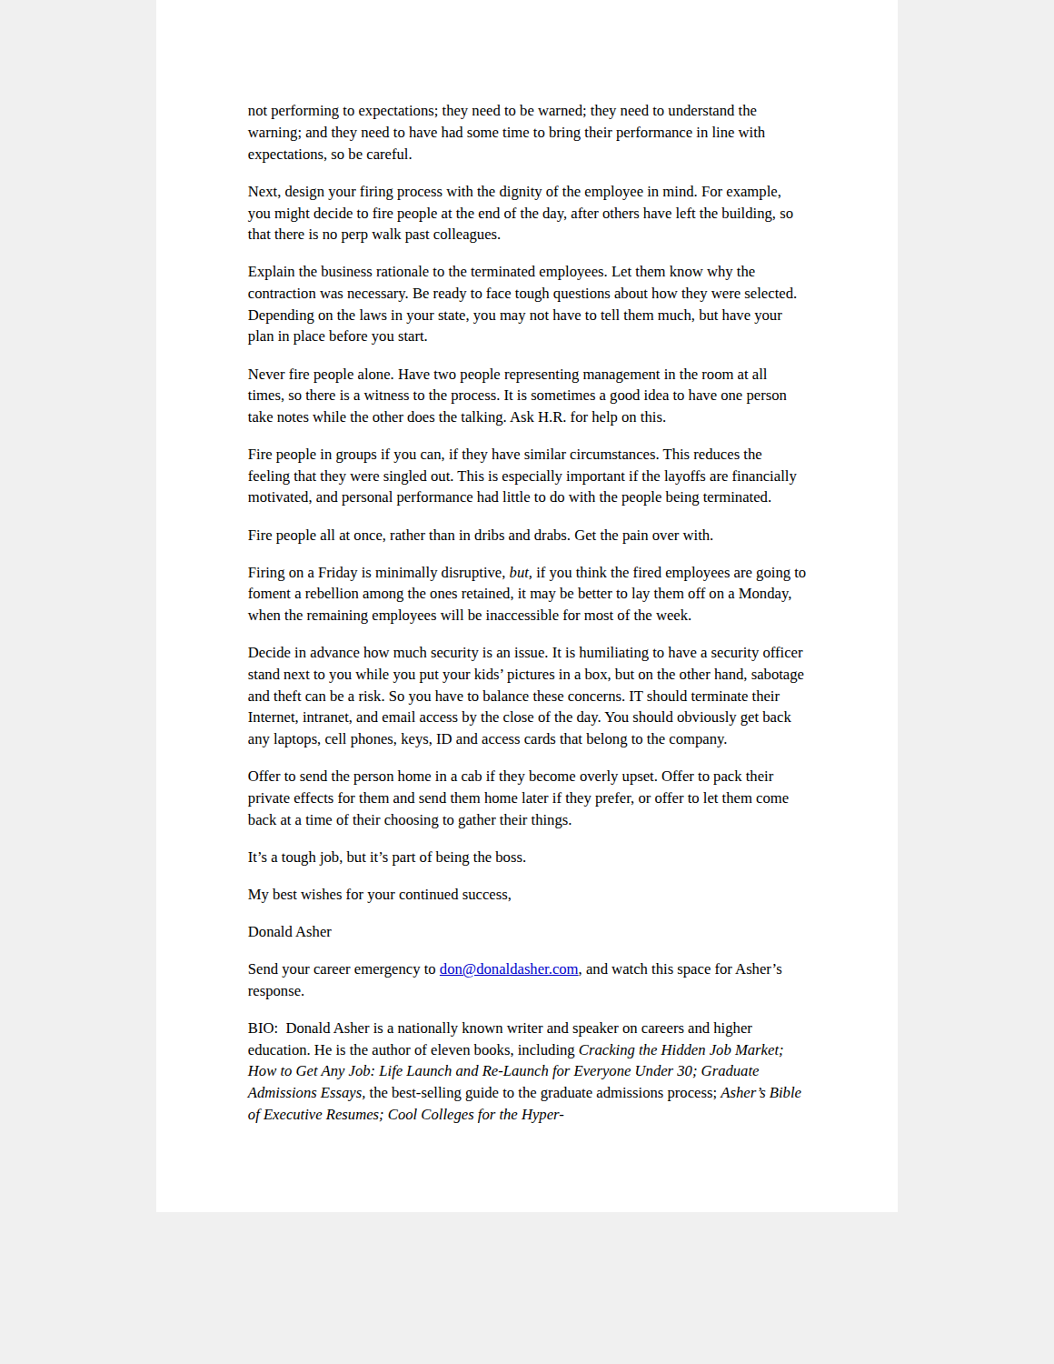not performing to expectations; they need to be warned; they need to understand the warning; and they need to have had some time to bring their performance in line with expectations, so be careful.
Next, design your firing process with the dignity of the employee in mind. For example, you might decide to fire people at the end of the day, after others have left the building, so that there is no perp walk past colleagues.
Explain the business rationale to the terminated employees. Let them know why the contraction was necessary. Be ready to face tough questions about how they were selected. Depending on the laws in your state, you may not have to tell them much, but have your plan in place before you start.
Never fire people alone. Have two people representing management in the room at all times, so there is a witness to the process. It is sometimes a good idea to have one person take notes while the other does the talking. Ask H.R. for help on this.
Fire people in groups if you can, if they have similar circumstances. This reduces the feeling that they were singled out. This is especially important if the layoffs are financially motivated, and personal performance had little to do with the people being terminated.
Fire people all at once, rather than in dribs and drabs. Get the pain over with.
Firing on a Friday is minimally disruptive, but, if you think the fired employees are going to foment a rebellion among the ones retained, it may be better to lay them off on a Monday, when the remaining employees will be inaccessible for most of the week.
Decide in advance how much security is an issue. It is humiliating to have a security officer stand next to you while you put your kids’ pictures in a box, but on the other hand, sabotage and theft can be a risk. So you have to balance these concerns. IT should terminate their Internet, intranet, and email access by the close of the day. You should obviously get back any laptops, cell phones, keys, ID and access cards that belong to the company.
Offer to send the person home in a cab if they become overly upset. Offer to pack their private effects for them and send them home later if they prefer, or offer to let them come back at a time of their choosing to gather their things.
It’s a tough job, but it’s part of being the boss.
My best wishes for your continued success,
Donald Asher
Send your career emergency to don@donaldasher.com, and watch this space for Asher’s response.
BIO: Donald Asher is a nationally known writer and speaker on careers and higher education. He is the author of eleven books, including Cracking the Hidden Job Market; How to Get Any Job: Life Launch and Re-Launch for Everyone Under 30; Graduate Admissions Essays, the best-selling guide to the graduate admissions process; Asher’s Bible of Executive Resumes; Cool Colleges for the Hyper-